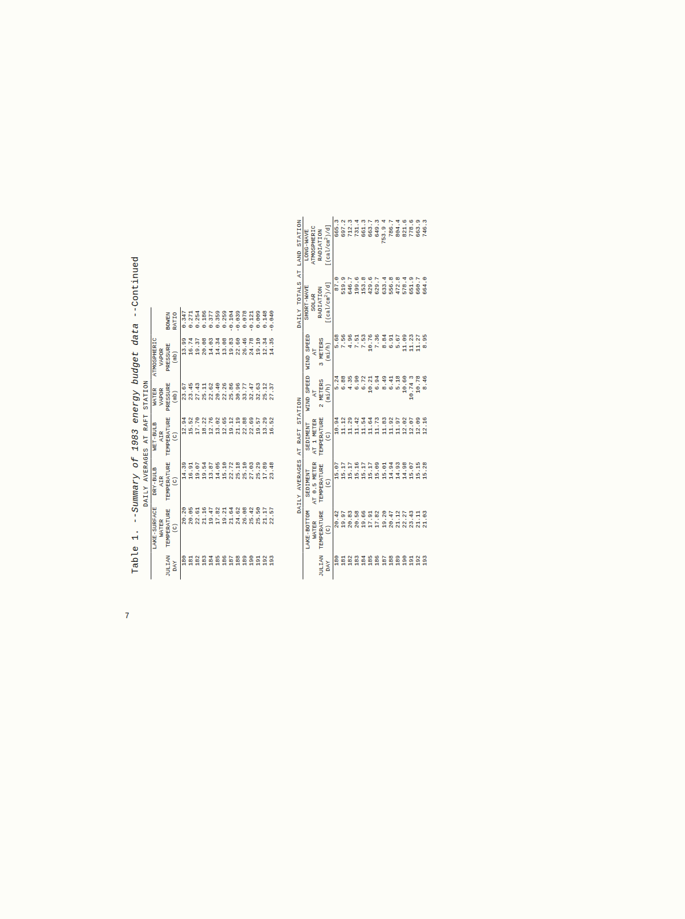Table 1. --Summary of 1983 energy budget data --Continued
DAILY AVERAGES AT RAFT STATION
| JULIAN DAY | LAKE-SURFACE WATER TEMPERATURE (C) | DRY-BULB AIR TEMPERATURE (C) | WET-BULB AIR TEMPERATURE (C) | WATER VAPOR PRESSURE (mb) | ATMOSPHERIC VAPOR PRESSURE (mb) | BOWEN RATIO |
| --- | --- | --- | --- | --- | --- | --- |
| 180 | 20.20 | 14.39 | 12.94 | 23.67 | 13.99 | 0.347 |
| 181 | 20.05 | 16.91 | 15.52 | 23.45 | 16.74 | 0.271 |
| 182 | 22.61 | 19.07 | 17.70 | 27.43 | 19.37 | 0.254 |
| 183 | 21.16 | 19.54 | 18.22 | 25.11 | 20.08 | 0.186 |
| 184 | 19.47 | 13.87 | 12.76 | 22.62 | 14.03 | 0.377 |
| 185 | 17.82 | 14.05 | 13.02 | 20.40 | 14.34 | 0.359 |
| 186 | 19.21 | 15.10 | 12.65 | 22.26 | 13.08 | 0.259 |
| 187 | 21.64 | 22.72 | 19.12 | 25.86 | 19.83 | -0.104 |
| 188 | 24.62 | 25.18 | 21.19 | 30.96 | 22.60 | -0.039 |
| 189 | 26.08 | 25.10 | 22.88 | 33.77 | 26.46 | 0.078 |
| 190 | 25.42 | 27.03 | 22.69 | 32.47 | 24.78 | -0.121 |
| 191 | 25.50 | 25.29 | 19.57 | 32.63 | 19.10 | 0.009 |
| 192 | 21.17 | 17.89 | 13.29 | 25.12 | 12.34 | 0.148 |
| 193 | 22.57 | 23.48 | 16.52 | 27.37 | 14.35 | -0.040 |
| DAILY AVERAGES AT RAFT STATION | DAILY TOTALS AT LAND STATION |
| --- | --- |
| JULIAN DAY | LAKE-BOTTOM WATER TEMPERATURE (C) | SEDIMENT AT 0.5 METER TEMPERATURE (C) | SEDIMENT AT 1 METER TEMPERATURE (C) | WIND SPEED AT 2 METERS (mi/h) | WIND SPEED AT 3 METERS (mi/h) | SHORT-WAVE SOLAR RADIATION [(cal/cm 2 )/d] | LONG-WAVE ATMOSPHERIC RADIATION [(cal/cm 2 )/d] |
| 180 | 20.42 | 15.07 | 10.94 | 5.24 | 5.68 | 87.0 | 665.3 |
| 181 | 19.97 | 15.17 | 11.12 | 6.88 | 7.56 | 519.9 | 697.2 |
| 182 | 20.83 | 15.17 | 11.29 | 4.35 | 4.96 | 646.7 | 712.3 |
| 183 | 20.58 | 15.16 | 11.42 | 6.90 | 7.51 | 199.6 | 731.4 |
| 184 | 19.66 | 15.17 | 11.54 | 6.72 | 7.53 | 153.8 | 661.3 |
| 185 | 17.91 | 15.17 | 11.64 | 10.21 | 10.76 | 429.6 | 663.7 |
| 186 | 17.82 | 15.09 | 11.73 | 6.94 | 7.36 | 629.7 | 649.3 |
| 187 | 19.20 | 15.01 | 11.83 | 8.49 | 8.84 | 633.4 | 753.9 4 |
| 188 | 20.47 | 14.94 | 11.92 | 6.41 | 6.91 | 556.8 | 786.7 |
| 189 | 21.12 | 14.93 | 11.97 | 5.18 | 5.67 | 472.8 | 804.4 |
| 190 | 22.27 | 14.98 | 12.02 | 10.60 | 11.09 | 578.4 | 821.6 |
| 191 | 23.43 | 15.07 | 12.07 | 10.74 3 | 11.23 | 651.9 | 778.6 |
| 192 | 21.11 | 15.15 | 12.09 | 10.78 | 11.27 | 660.7 | 663.9 |
| 193 | 21.03 | 15.28 | 12.16 | 8.46 | 8.95 | 664.0 | 746.3 |
7